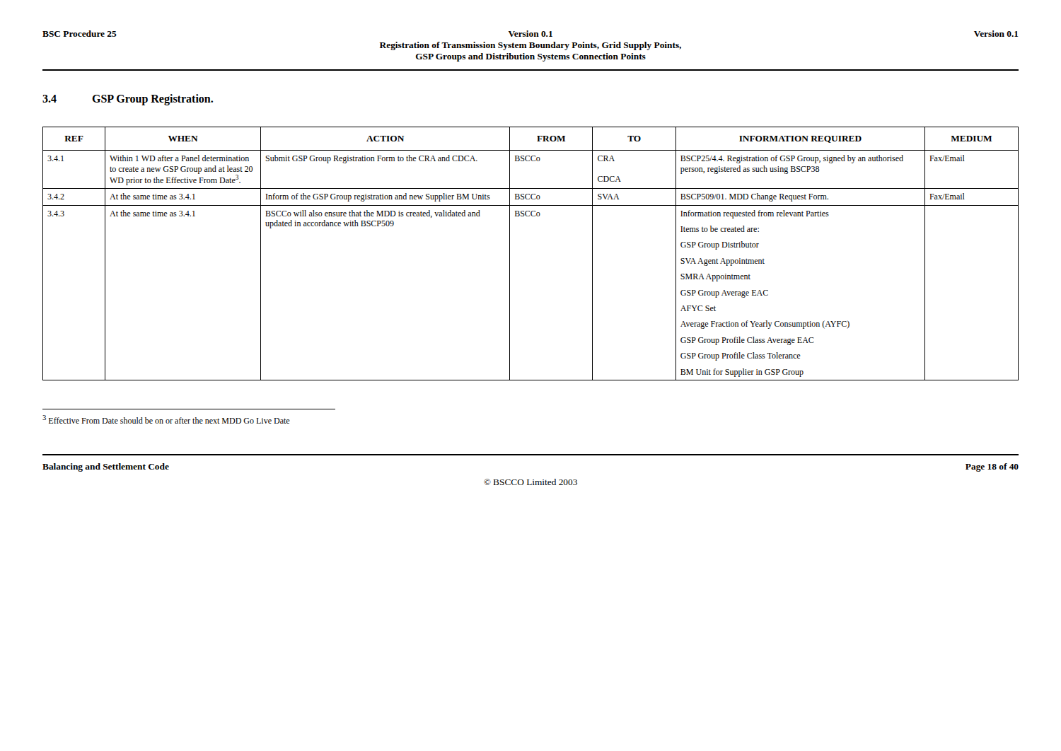BSC Procedure 25
Version 0.1
Registration of Transmission System Boundary Points, Grid Supply Points,
GSP Groups and Distribution Systems Connection Points
Version 0.1
3.4 GSP Group Registration.
| REF | WHEN | ACTION | FROM | TO | INFORMATION REQUIRED | MEDIUM |
| --- | --- | --- | --- | --- | --- | --- |
| 3.4.1 | Within 1 WD after a Panel determination to create a new GSP Group and at least 20 WD prior to the Effective From Date 3 . | Submit GSP Group Registration Form to the CRA and CDCA. | BSCCo | CRA CDCA | BSCP25/4.4. Registration of GSP Group, signed by an authorised person, registered as such using BSCP38 | Fax/Email |
| 3.4.2 | At the same time as 3.4.1 | Inform of the GSP Group registration and new Supplier BM Units | BSCCo | SVAA | BSCP509/01. MDD Change Request Form. | Fax/Email |
| 3.4.3 | At the same time as 3.4.1 | BSCCo will also ensure that the MDD is created, validated and updated in accordance with BSCP509 | BSCCo | | Information requested from relevant Parties Items to be created are: GSP Group Distributor SVA Agent Appointment SMRA Appointment GSP Group Average EAC AFYC Set Average Fraction of Yearly Consumption (AYFC) GSP Group Profile Class Average EAC GSP Group Profile Class Tolerance BM Unit for Supplier in GSP Group | |
3 Effective From Date should be on or after the next MDD Go Live Date
Balancing and Settlement Code
Page 18 of 40
© BSCCO Limited 2003